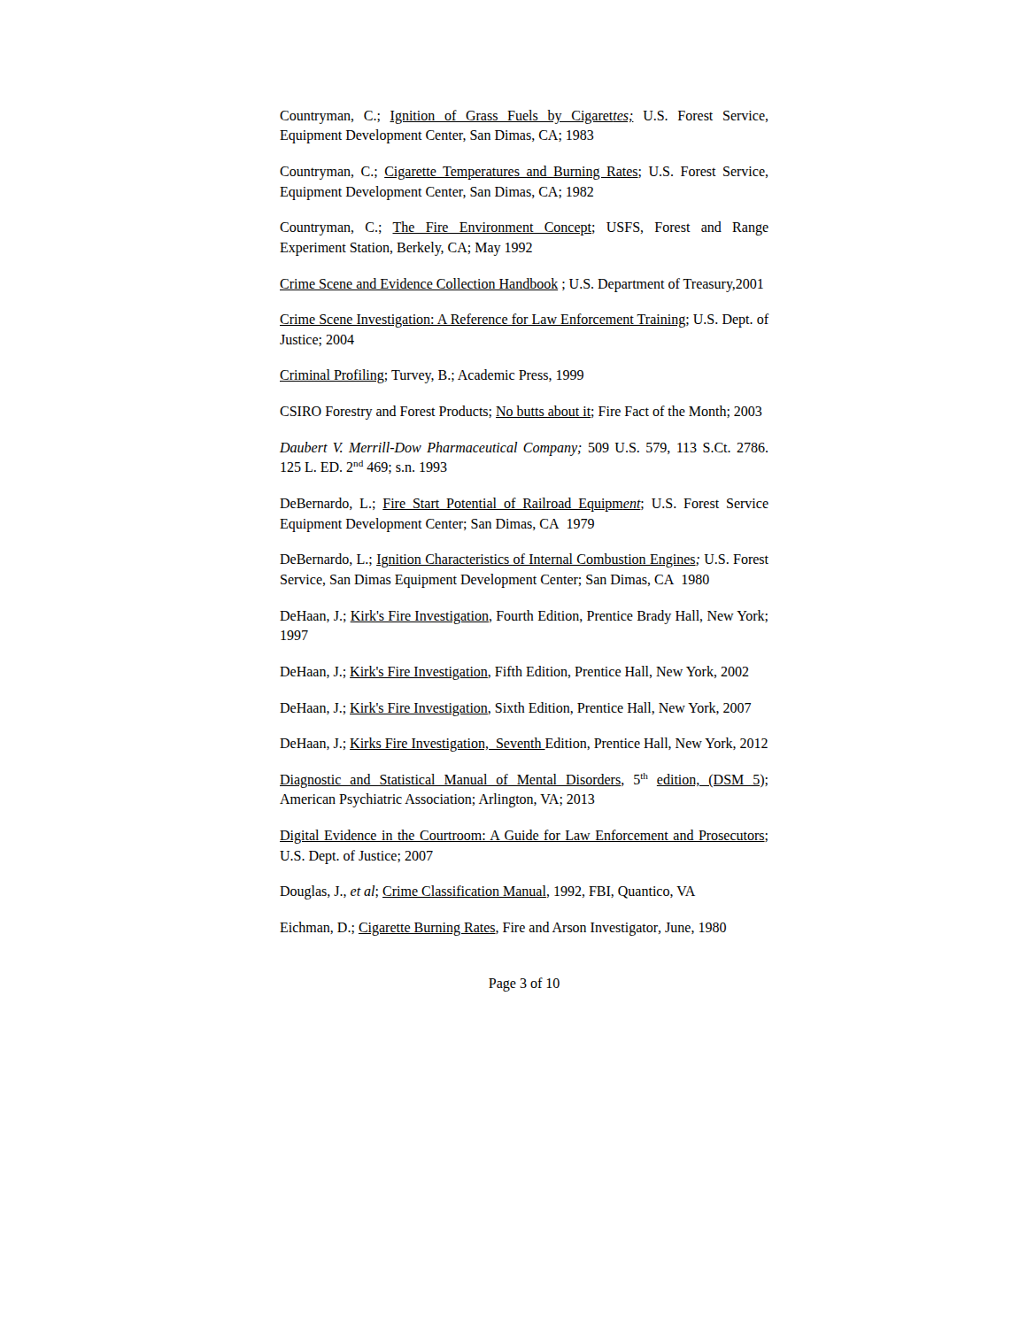Countryman, C.; Ignition of Grass Fuels by Cigarettes; U.S. Forest Service, Equipment Development Center, San Dimas, CA; 1983
Countryman, C.; Cigarette Temperatures and Burning Rates; U.S. Forest Service, Equipment Development Center, San Dimas, CA; 1982
Countryman, C.; The Fire Environment Concept; USFS, Forest and Range Experiment Station, Berkely, CA; May 1992
Crime Scene and Evidence Collection Handbook ; U.S. Department of Treasury,2001
Crime Scene Investigation: A Reference for Law Enforcement Training; U.S. Dept. of Justice; 2004
Criminal Profiling; Turvey, B.; Academic Press, 1999
CSIRO Forestry and Forest Products; No butts about it; Fire Fact of the Month; 2003
Daubert V. Merrill-Dow Pharmaceutical Company; 509 U.S. 579, 113 S.Ct. 2786. 125 L. ED. 2nd 469; s.n. 1993
DeBernardo, L.; Fire Start Potential of Railroad Equipment; U.S. Forest Service Equipment Development Center; San Dimas, CA 1979
DeBernardo, L.; Ignition Characteristics of Internal Combustion Engines; U.S. Forest Service, San Dimas Equipment Development Center; San Dimas, CA 1980
DeHaan, J.; Kirk's Fire Investigation, Fourth Edition, Prentice Brady Hall, New York; 1997
DeHaan, J.; Kirk's Fire Investigation, Fifth Edition, Prentice Hall, New York, 2002
DeHaan, J.; Kirk's Fire Investigation, Sixth Edition, Prentice Hall, New York, 2007
DeHaan, J.; Kirks Fire Investigation, Seventh Edition, Prentice Hall, New York, 2012
Diagnostic and Statistical Manual of Mental Disorders, 5th edition, (DSM 5); American Psychiatric Association; Arlington, VA; 2013
Digital Evidence in the Courtroom: A Guide for Law Enforcement and Prosecutors; U.S. Dept. of Justice; 2007
Douglas, J., et al; Crime Classification Manual, 1992, FBI, Quantico, VA
Eichman, D.; Cigarette Burning Rates, Fire and Arson Investigator, June, 1980
Page 3 of 10